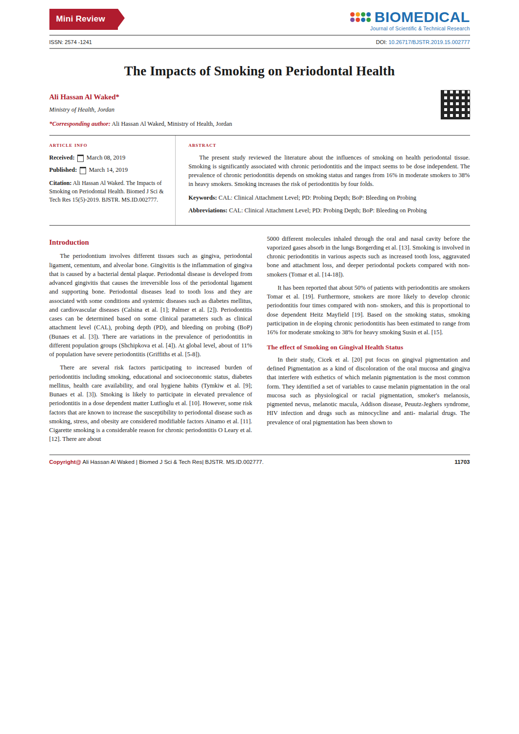Mini Review
BIOMEDICAL
Journal of Scientific & Technical Research
ISSN: 2574 -1241
DOI: 10.26717/BJSTR.2019.15.002777
The Impacts of Smoking on Periodontal Health
Ali Hassan Al Waked*
Ministry of Health, Jordan
*Corresponding author: Ali Hassan Al Waked, Ministry of Health, Jordan
ARTICLE INFO
Received: March 08, 2019
Published: March 14, 2019
Citation: Ali Hassan Al Waked. The Impacts of Smoking on Periodontal Health. Biomed J Sci & Tech Res 15(5)-2019. BJSTR. MS.ID.002777.
ABSTRACT
The present study reviewed the literature about the influences of smoking on health periodontal tissue. Smoking is significantly associated with chronic periodontitis and the impact seems to be dose independent. The prevalence of chronic periodontitis depends on smoking status and ranges from 16% in moderate smokers to 38% in heavy smokers. Smoking increases the risk of periodontitis by four folds.
Keywords: CAL: Clinical Attachment Level; PD: Probing Depth; BoP: Bleeding on Probing
Abbreviations: CAL: Clinical Attachment Level; PD: Probing Depth; BoP: Bleeding on Probing
Introduction
The periodontium involves different tissues such as gingiva, periodontal ligament, cementum, and alveolar bone. Gingivitis is the inflammation of gingiva that is caused by a bacterial dental plaque. Periodontal disease is developed from advanced gingivitis that causes the irreversible loss of the periodontal ligament and supporting bone. Periodontal diseases lead to tooth loss and they are associated with some conditions and systemic diseases such as diabetes mellitus, and cardiovascular diseases (Calsina et al. [1]; Palmer et al. [2]). Periodontitis cases can be determined based on some clinical parameters such as clinical attachment level (CAL), probing depth (PD), and bleeding on probing (BoP) (Bunaes et al. [3]). There are variations in the prevalence of periodontitis in different population groups (Shchipkova et al. [4]). At global level, about of 11% of population have severe periodontitis (Griffiths et al. [5-8]).
There are several risk factors participating to increased burden of periodontitis including smoking, educational and socioeconomic status, diabetes mellitus, health care availability, and oral hygiene habits (Tymkiw et al. [9]; Bunaes et al. [3]). Smoking is likely to participate in elevated prevalence of periodontitis in a dose dependent matter Lutfioglu et al. [10]. However, some risk factors that are known to increase the susceptibility to periodontal disease such as smoking, stress, and obesity are considered modifiable factors Ainamo et al. [11]. Cigarette smoking is a considerable reason for chronic periodontitis O Leary et al. [12]. There are about
5000 different molecules inhaled through the oral and nasal cavity before the vaporized gases absorb in the lungs Borgerding et al. [13]. Smoking is involved in chronic periodontitis in various aspects such as increased tooth loss, aggravated bone and attachment loss, and deeper periodontal pockets compared with non-smokers (Tomar et al. [14-18]).
It has been reported that about 50% of patients with periodontitis are smokers Tomar et al. [19]. Furthermore, smokers are more likely to develop chronic periodontitis four times compared with non- smokers, and this is proportional to dose dependent Heitz Mayfield [19]. Based on the smoking status, smoking participation in de eloping chronic periodontitis has been estimated to range from 16% for moderate smoking to 38% for heavy smoking Susin et al. [15].
The effect of Smoking on Gingival Health Status
In their study, Cicek et al. [20] put focus on gingival pigmentation and defined Pigmentation as a kind of discoloration of the oral mucosa and gingiva that interfere with esthetics of which melanin pigmentation is the most common form. They identified a set of variables to cause melanin pigmentation in the oral mucosa such as physiological or racial pigmentation, smoker's melanosis, pigmented nevus, melanotic macula, Addison disease, Peuutz-Jeghers syndrome, HIV infection and drugs such as minocycline and anti- malarial drugs. The prevalence of oral pigmentation has been shown to
Copyright@ Ali Hassan Al Waked | Biomed J Sci & Tech Res| BJSTR. MS.ID.002777.
11703